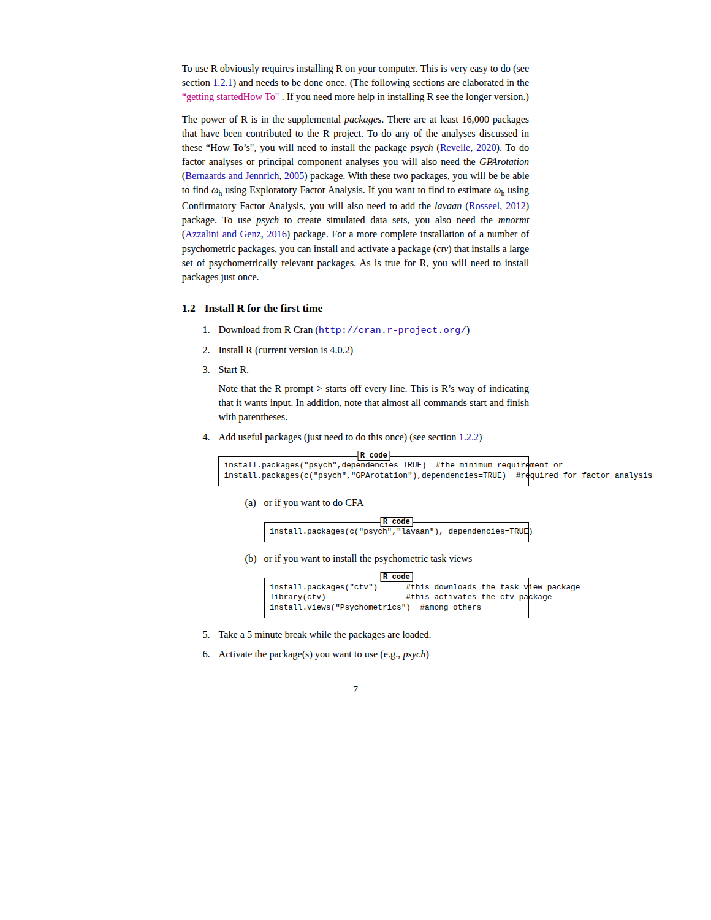To use R obviously requires installing R on your computer. This is very easy to do (see section 1.2.1) and needs to be done once. (The following sections are elaborated in the “getting startedHow To" . If you need more help in installing R see the longer version.)
The power of R is in the supplemental packages. There are at least 16,000 packages that have been contributed to the R project. To do any of the analyses discussed in these “How To’s", you will need to install the package psych (Revelle, 2020). To do factor analyses or principal component analyses you will also need the GPArotation (Bernaards and Jennrich, 2005) package. With these two packages, you will be be able to find ωh using Exploratory Factor Analysis. If you want to find to estimate ωh using Confirmatory Factor Analysis, you will also need to add the lavaan (Rosseel, 2012) package. To use psych to create simulated data sets, you also need the mnormt (Azzalini and Genz, 2016) package. For a more complete installation of a number of psychometric packages, you can install and activate a package (ctv) that installs a large set of psychometrically relevant packages. As is true for R, you will need to install packages just once.
1.2 Install R for the first time
Download from R Cran (http://cran.r-project.org/)
Install R (current version is 4.0.2)
Start R.
Note that the R prompt > starts off every line. This is R’s way of indicating that it wants input. In addition, note that almost all commands start and finish with parentheses.
Add useful packages (just need to do this once) (see section 1.2.2)
R code
install.packages("psych",dependencies=TRUE)  #the minimum requirement or
install.packages(c("psych","GPArotation"),dependencies=TRUE)  #required for factor analysis
or if you want to do CFA
R code
install.packages(c("psych","lavaan"), dependencies=TRUE)
or if you want to install the psychometric task views
R code
install.packages("ctv")      #this downloads the task view package
library(ctv)                 #this activates the ctv package
install.views("Psychometrics")  #among others
Take a 5 minute break while the packages are loaded.
Activate the package(s) you want to use (e.g., psych)
7